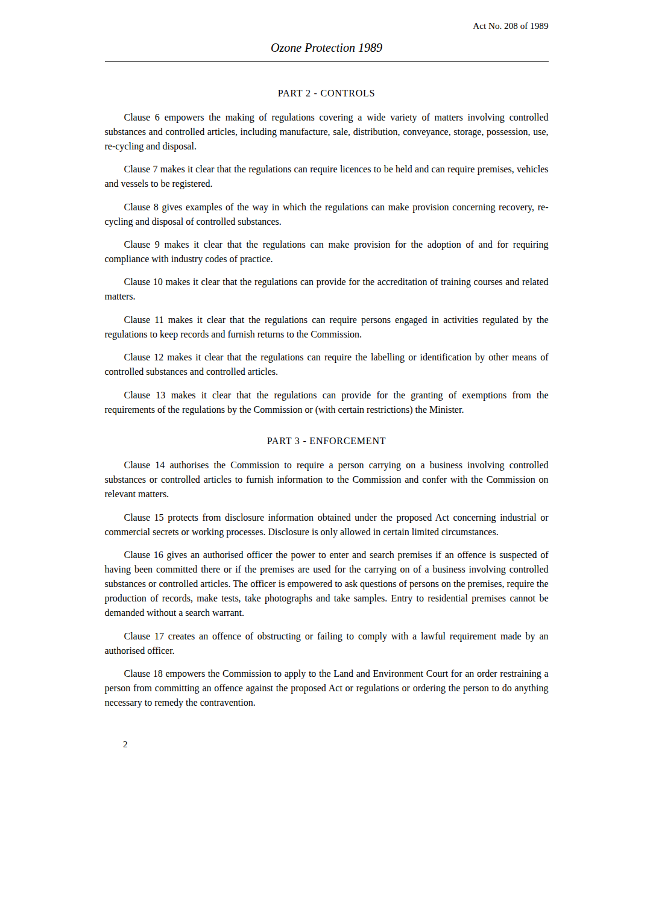Act No. 208 of 1989
Ozone Protection 1989
PART 2 - CONTROLS
Clause 6 empowers the making of regulations covering a wide variety of matters involving controlled substances and controlled articles, including manufacture, sale, distribution, conveyance, storage, possession, use, re-cycling and disposal.
Clause 7 makes it clear that the regulations can require licences to be held and can require premises, vehicles and vessels to be registered.
Clause 8 gives examples of the way in which the regulations can make provision concerning recovery, re-cycling and disposal of controlled substances.
Clause 9 makes it clear that the regulations can make provision for the adoption of and for requiring compliance with industry codes of practice.
Clause 10 makes it clear that the regulations can provide for the accreditation of training courses and related matters.
Clause 11 makes it clear that the regulations can require persons engaged in activities regulated by the regulations to keep records and furnish returns to the Commission.
Clause 12 makes it clear that the regulations can require the labelling or identification by other means of controlled substances and controlled articles.
Clause 13 makes it clear that the regulations can provide for the granting of exemptions from the requirements of the regulations by the Commission or (with certain restrictions) the Minister.
PART 3 - ENFORCEMENT
Clause 14 authorises the Commission to require a person carrying on a business involving controlled substances or controlled articles to furnish information to the Commission and confer with the Commission on relevant matters.
Clause 15 protects from disclosure information obtained under the proposed Act concerning industrial or commercial secrets or working processes. Disclosure is only allowed in certain limited circumstances.
Clause 16 gives an authorised officer the power to enter and search premises if an offence is suspected of having been committed there or if the premises are used for the carrying on of a business involving controlled substances or controlled articles. The officer is empowered to ask questions of persons on the premises, require the production of records, make tests, take photographs and take samples. Entry to residential premises cannot be demanded without a search warrant.
Clause 17 creates an offence of obstructing or failing to comply with a lawful requirement made by an authorised officer.
Clause 18 empowers the Commission to apply to the Land and Environment Court for an order restraining a person from committing an offence against the proposed Act or regulations or ordering the person to do anything necessary to remedy the contravention.
2